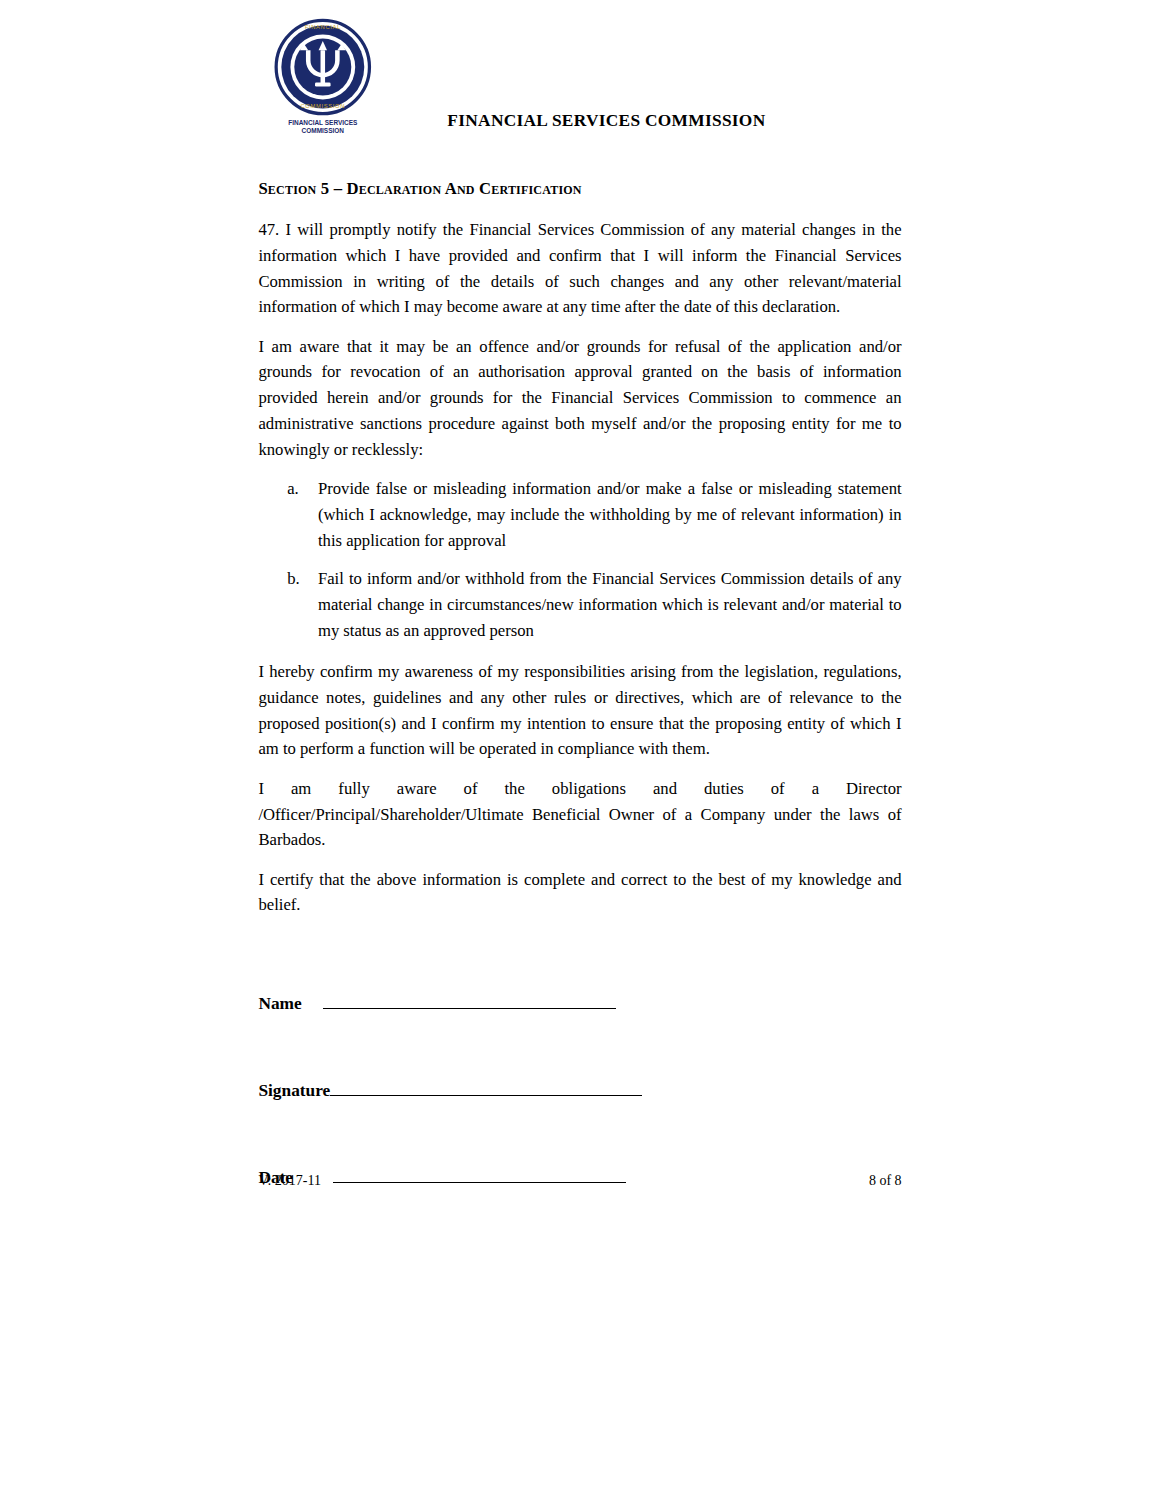FINANCIAL COMMISSION FINANCIAL SERVICES COMMISSION
FINANCIAL SERVICES COMMISSION
Section 5 – Declaration And Certification
47. I will promptly notify the Financial Services Commission of any material changes in the information which I have provided and confirm that I will inform the Financial Services Commission in writing of the details of such changes and any other relevant/material information of which I may become aware at any time after the date of this declaration.
I am aware that it may be an offence and/or grounds for refusal of the application and/or grounds for revocation of an authorisation approval granted on the basis of information provided herein and/or grounds for the Financial Services Commission to commence an administrative sanctions procedure against both myself and/or the proposing entity for me to knowingly or recklessly:
Provide false or misleading information and/or make a false or misleading statement (which I acknowledge, may include the withholding by me of relevant information) in this application for approval
Fail to inform and/or withhold from the Financial Services Commission details of any material change in circumstances/new information which is relevant and/or material to my status as an approved person
I hereby confirm my awareness of my responsibilities arising from the legislation, regulations, guidance notes, guidelines and any other rules or directives, which are of relevance to the proposed position(s) and I confirm my intention to ensure that the proposing entity of which I am to perform a function will be operated in compliance with them.
I am fully aware of the obligations and duties of a Director /Officer/Principal/Shareholder/Ultimate Beneficial Owner of a Company under the laws of Barbados.
I certify that the above information is complete and correct to the best of my knowledge and belief.
Name
Signature
Date
V: 2017-11 8 of 8